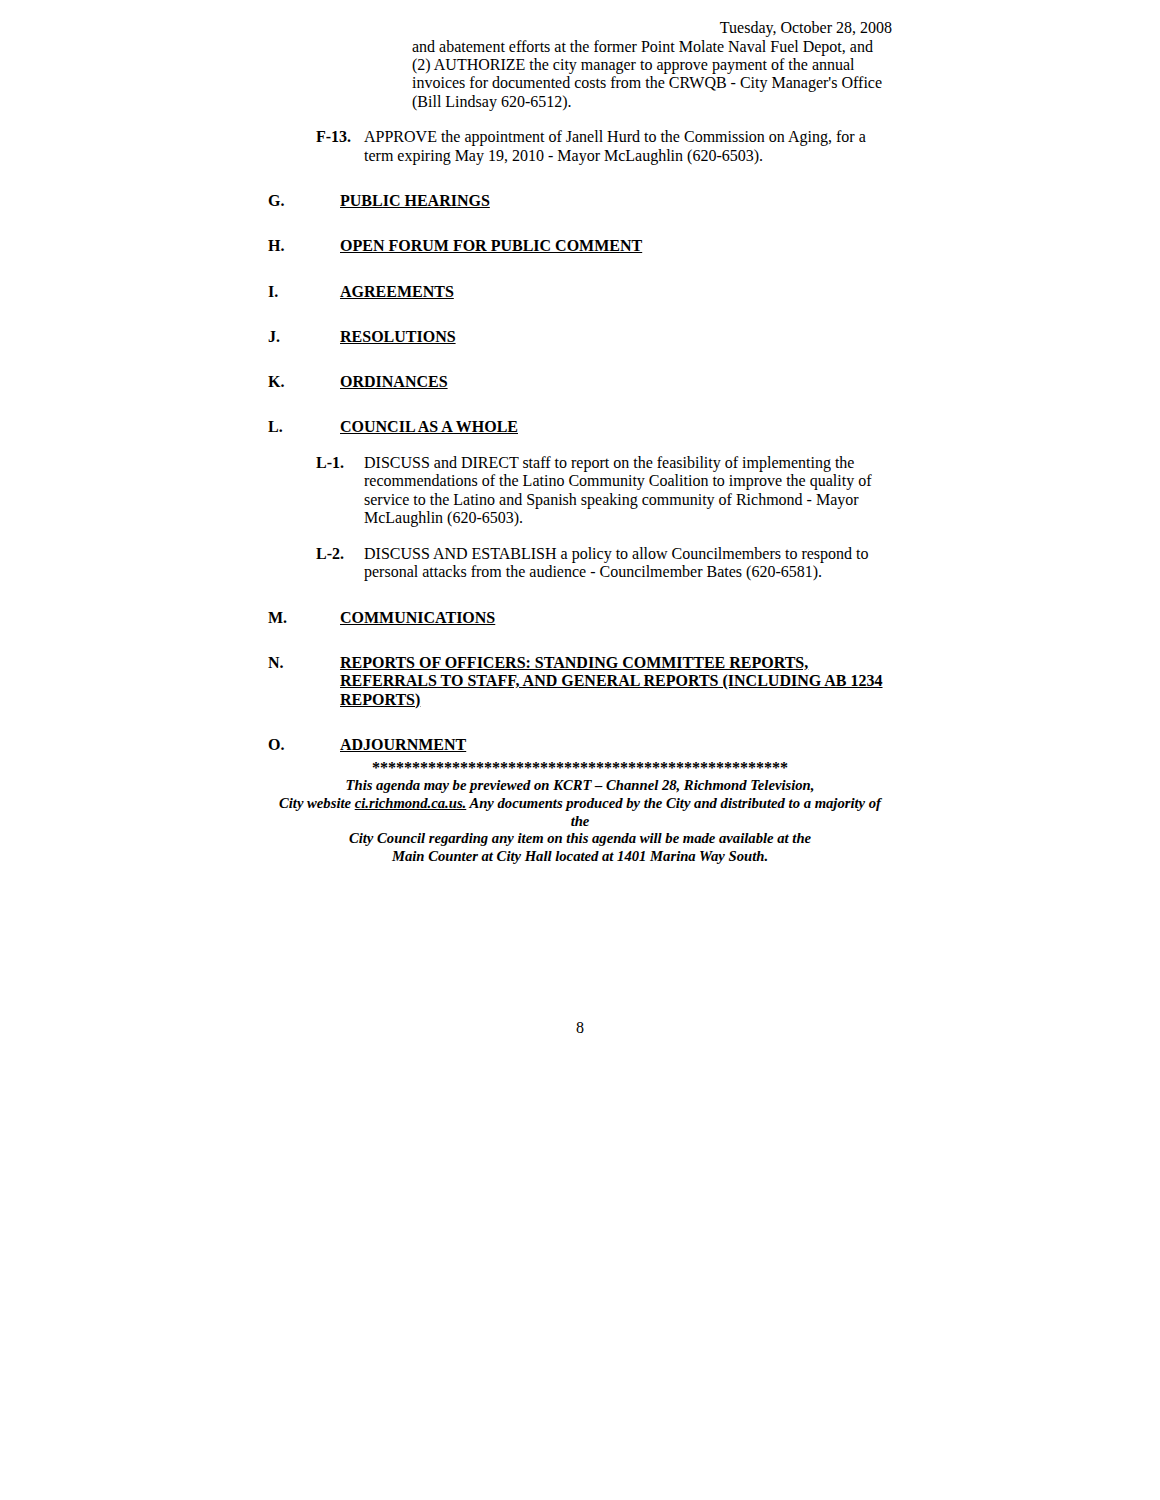Tuesday, October 28, 2008
and abatement efforts at the former Point Molate Naval Fuel Depot, and (2) AUTHORIZE the city manager to approve payment of the annual invoices for documented costs from the CRWQB - City Manager's Office (Bill Lindsay 620-6512).
F-13.
APPROVE the appointment of Janell Hurd to the Commission on Aging, for a term expiring May 19, 2010 - Mayor McLaughlin (620-6503).
G.
PUBLIC HEARINGS
H.
OPEN FORUM FOR PUBLIC COMMENT
I.
AGREEMENTS
J.
RESOLUTIONS
K.
ORDINANCES
L.
COUNCIL AS A WHOLE
L-1.
DISCUSS and DIRECT staff to report on the feasibility of implementing the recommendations of the Latino Community Coalition to improve the quality of service to the Latino and Spanish speaking community of Richmond - Mayor McLaughlin (620-6503).
L-2.
DISCUSS AND ESTABLISH a policy to allow Councilmembers to respond to personal attacks from the audience - Councilmember Bates (620-6581).
M.
COMMUNICATIONS
N.
REPORTS OF OFFICERS: STANDING COMMITTEE REPORTS, REFERRALS TO STAFF, AND GENERAL REPORTS (INCLUDING AB 1234 REPORTS)
O.
ADJOURNMENT
****************************************************
This agenda may be previewed on KCRT – Channel 28, Richmond Television,
City website ci.richmond.ca.us. Any documents produced by the City and distributed to a majority of the
City Council regarding any item on this agenda will be made available at the
Main Counter at City Hall located at 1401 Marina Way South.
8